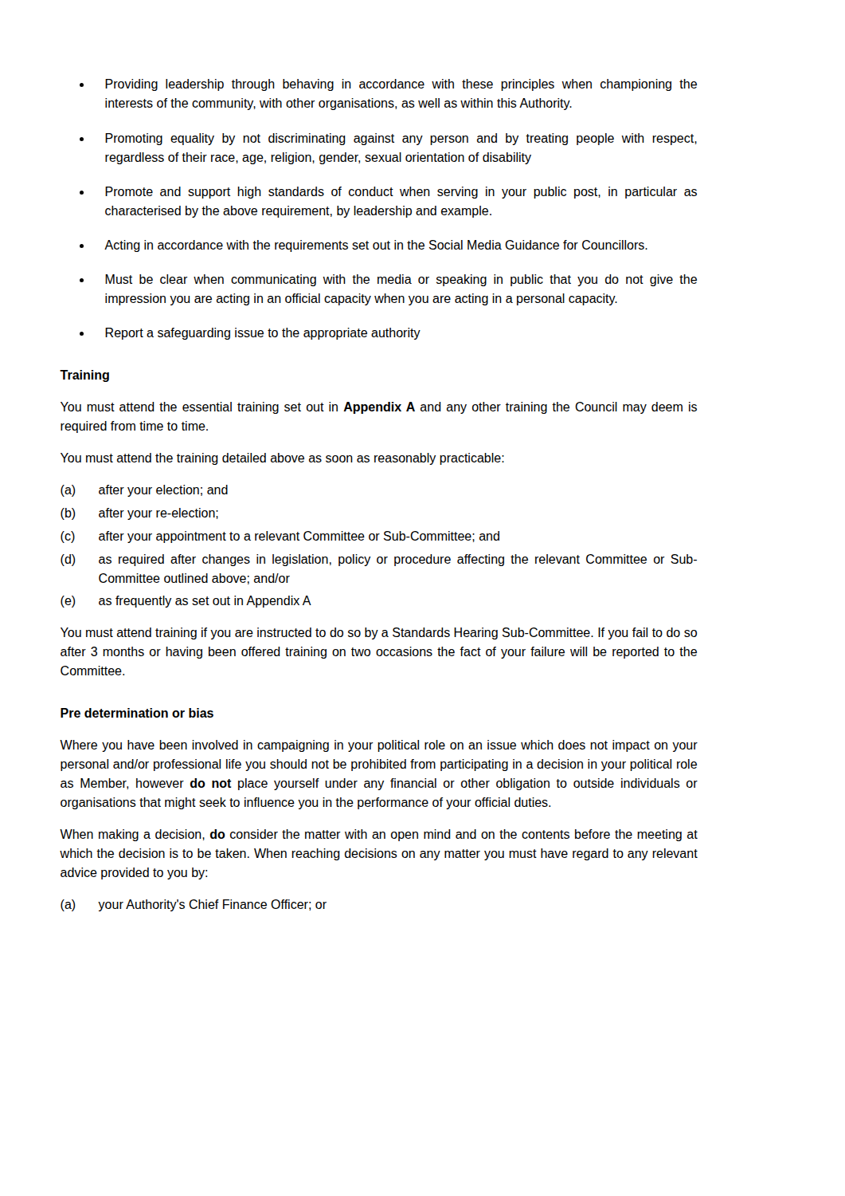Providing leadership through behaving in accordance with these principles when championing the interests of the community, with other organisations, as well as within this Authority.
Promoting equality by not discriminating against any person and by treating people with respect, regardless of their race, age, religion, gender, sexual orientation of disability
Promote and support high standards of conduct when serving in your public post, in particular as characterised by the above requirement, by leadership and example.
Acting in accordance with the requirements set out in the Social Media Guidance for Councillors.
Must be clear when communicating with the media or speaking in public that you do not give the impression you are acting in an official capacity when you are acting in a personal capacity.
Report a safeguarding issue to the appropriate authority
Training
You must attend the essential training set out in Appendix A and any other training the Council may deem is required from time to time.
You must attend the training detailed above as soon as reasonably practicable:
(a) after your election; and
(b) after your re-election;
(c) after your appointment to a relevant Committee or Sub-Committee; and
(d) as required after changes in legislation, policy or procedure affecting the relevant Committee or Sub-Committee outlined above; and/or
(e) as frequently as set out in Appendix A
You must attend training if you are instructed to do so by a Standards Hearing Sub-Committee. If you fail to do so after 3 months or having been offered training on two occasions the fact of your failure will be reported to the Committee.
Pre determination or bias
Where you have been involved in campaigning in your political role on an issue which does not impact on your personal and/or professional life you should not be prohibited from participating in a decision in your political role as Member, however do not place yourself under any financial or other obligation to outside individuals or organisations that might seek to influence you in the performance of your official duties.
When making a decision, do consider the matter with an open mind and on the contents before the meeting at which the decision is to be taken. When reaching decisions on any matter you must have regard to any relevant advice provided to you by:
(a) your Authority's Chief Finance Officer; or